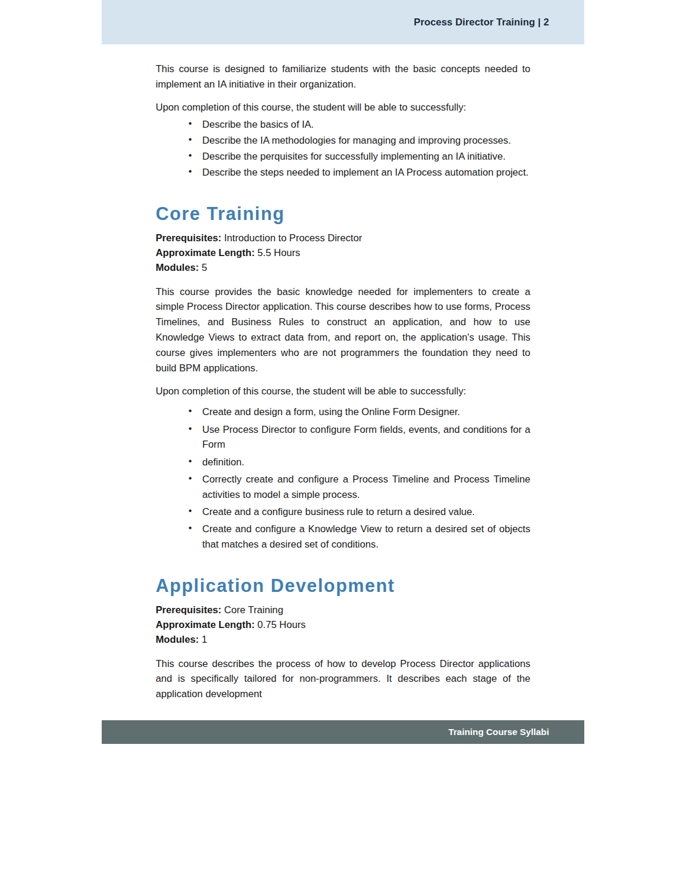Process Director Training | 2
This course is designed to familiarize students with the basic concepts needed to implement an IA initiative in their organization.
Upon completion of this course, the student will be able to successfully:
Describe the basics of IA.
Describe the IA methodologies for managing and improving processes.
Describe the perquisites for successfully implementing an IA initiative.
Describe the steps needed to implement an IA Process automation project.
Core Training
Prerequisites: Introduction to Process Director
Approximate Length: 5.5 Hours
Modules: 5
This course provides the basic knowledge needed for implementers to create a simple Process Director application. This course describes how to use forms, Process Timelines, and Business Rules to construct an application, and how to use Knowledge Views to extract data from, and report on, the application's usage. This course gives implementers who are not programmers the foundation they need to build BPM applications.
Upon completion of this course, the student will be able to successfully:
Create and design a form, using the Online Form Designer.
Use Process Director to configure Form fields, events, and conditions for a Form
definition.
Correctly create and configure a Process Timeline and Process Timeline activities to model a simple process.
Create and a configure business rule to return a desired value.
Create and configure a Knowledge View to return a desired set of objects that matches a desired set of conditions.
Application Development
Prerequisites: Core Training
Approximate Length: 0.75 Hours
Modules: 1
This course describes the process of how to develop Process Director applications and is specifically tailored for non-programmers. It describes each stage of the application development
Training Course Syllabi